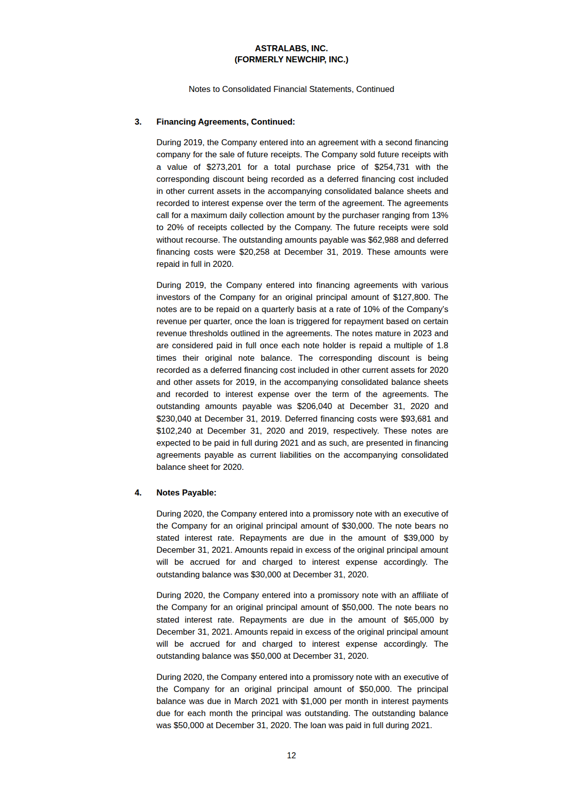ASTRALABS, INC.
(FORMERLY NEWCHIP, INC.)
Notes to Consolidated Financial Statements, Continued
3.
Financing Agreements, Continued:
During 2019, the Company entered into an agreement with a second financing company for the sale of future receipts. The Company sold future receipts with a value of $273,201 for a total purchase price of $254,731 with the corresponding discount being recorded as a deferred financing cost included in other current assets in the accompanying consolidated balance sheets and recorded to interest expense over the term of the agreement. The agreements call for a maximum daily collection amount by the purchaser ranging from 13% to 20% of receipts collected by the Company. The future receipts were sold without recourse. The outstanding amounts payable was $62,988 and deferred financing costs were $20,258 at December 31, 2019. These amounts were repaid in full in 2020.
During 2019, the Company entered into financing agreements with various investors of the Company for an original principal amount of $127,800. The notes are to be repaid on a quarterly basis at a rate of 10% of the Company's revenue per quarter, once the loan is triggered for repayment based on certain revenue thresholds outlined in the agreements. The notes mature in 2023 and are considered paid in full once each note holder is repaid a multiple of 1.8 times their original note balance. The corresponding discount is being recorded as a deferred financing cost included in other current assets for 2020 and other assets for 2019, in the accompanying consolidated balance sheets and recorded to interest expense over the term of the agreements. The outstanding amounts payable was $206,040 at December 31, 2020 and $230,040 at December 31, 2019. Deferred financing costs were $93,681 and $102,240 at December 31, 2020 and 2019, respectively. These notes are expected to be paid in full during 2021 and as such, are presented in financing agreements payable as current liabilities on the accompanying consolidated balance sheet for 2020.
4.
Notes Payable:
During 2020, the Company entered into a promissory note with an executive of the Company for an original principal amount of $30,000. The note bears no stated interest rate. Repayments are due in the amount of $39,000 by December 31, 2021. Amounts repaid in excess of the original principal amount will be accrued for and charged to interest expense accordingly. The outstanding balance was $30,000 at December 31, 2020.
During 2020, the Company entered into a promissory note with an affiliate of the Company for an original principal amount of $50,000. The note bears no stated interest rate. Repayments are due in the amount of $65,000 by December 31, 2021. Amounts repaid in excess of the original principal amount will be accrued for and charged to interest expense accordingly. The outstanding balance was $50,000 at December 31, 2020.
During 2020, the Company entered into a promissory note with an executive of the Company for an original principal amount of $50,000. The principal balance was due in March 2021 with $1,000 per month in interest payments due for each month the principal was outstanding. The outstanding balance was $50,000 at December 31, 2020. The loan was paid in full during 2021.
12